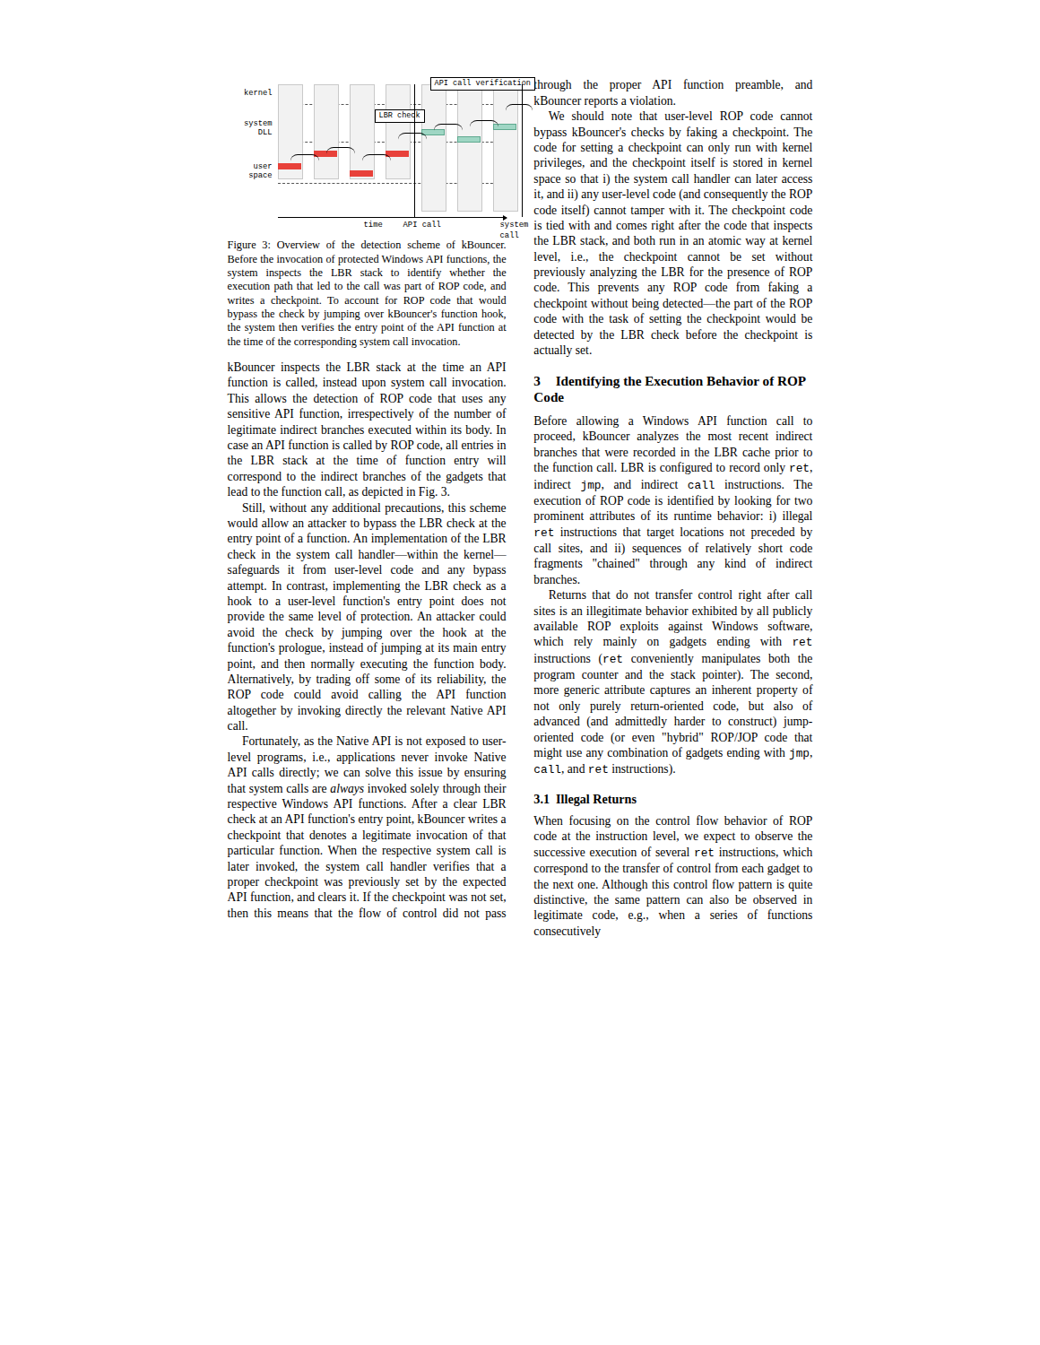kernel system
DLL user
space
API call verification
LBR check
time
API call
system call
Figure 3: Overview of the detection scheme of kBouncer. Before the invocation of protected Windows API functions, the system inspects the LBR stack to identify whether the execution path that led to the call was part of ROP code, and writes a checkpoint. To account for ROP code that would bypass the check by jumping over kBouncer's function hook, the system then verifies the entry point of the API function at the time of the corresponding system call invocation.
kBouncer inspects the LBR stack at the time an API function is called, instead upon system call invocation. This allows the detection of ROP code that uses any sensitive API function, irrespectively of the number of legitimate indirect branches executed within its body. In case an API function is called by ROP code, all entries in the LBR stack at the time of function entry will correspond to the indirect branches of the gadgets that lead to the function call, as depicted in Fig. 3.
Still, without any additional precautions, this scheme would allow an attacker to bypass the LBR check at the entry point of a function. An implementation of the LBR check in the system call handler—within the kernel—safeguards it from user-level code and any bypass attempt. In contrast, implementing the LBR check as a hook to a user-level function's entry point does not provide the same level of protection. An attacker could avoid the check by jumping over the hook at the function's prologue, instead of jumping at its main entry point, and then normally executing the function body. Alternatively, by trading off some of its reliability, the ROP code could avoid calling the API function altogether by invoking directly the relevant Native API call.
Fortunately, as the Native API is not exposed to user-level programs, i.e., applications never invoke Native API calls directly; we can solve this issue by ensuring that system calls are always invoked solely through their respective Windows API functions. After a clear LBR check at an API function's entry point, kBouncer writes a checkpoint that denotes a legitimate invocation of that particular function. When the respective system call is later invoked, the system call handler verifies that a proper checkpoint was previously set by the expected API function, and clears it. If the checkpoint was not set, then this means that the flow of control did not pass through the proper API function preamble, and kBouncer reports a violation.
We should note that user-level ROP code cannot bypass kBouncer's checks by faking a checkpoint. The code for setting a checkpoint can only run with kernel privileges, and the checkpoint itself is stored in kernel space so that i) the system call handler can later access it, and ii) any user-level code (and consequently the ROP code itself) cannot tamper with it. The checkpoint code is tied with and comes right after the code that inspects the LBR stack, and both run in an atomic way at kernel level, i.e., the checkpoint cannot be set without previously analyzing the LBR for the presence of ROP code. This prevents any ROP code from faking a checkpoint without being detected—the part of the ROP code with the task of setting the checkpoint would be detected by the LBR check before the checkpoint is actually set.
3 Identifying the Execution Behavior of ROP Code
Before allowing a Windows API function call to proceed, kBouncer analyzes the most recent indirect branches that were recorded in the LBR cache prior to the function call. LBR is configured to record only ret, indirect jmp, and indirect call instructions. The execution of ROP code is identified by looking for two prominent attributes of its runtime behavior: i) illegal ret instructions that target locations not preceded by call sites, and ii) sequences of relatively short code fragments "chained" through any kind of indirect branches.
Returns that do not transfer control right after call sites is an illegitimate behavior exhibited by all publicly available ROP exploits against Windows software, which rely mainly on gadgets ending with ret instructions (ret conveniently manipulates both the program counter and the stack pointer). The second, more generic attribute captures an inherent property of not only purely return-oriented code, but also of advanced (and admittedly harder to construct) jump-oriented code (or even "hybrid" ROP/JOP code that might use any combination of gadgets ending with jmp, call, and ret instructions).
3.1 Illegal Returns
When focusing on the control flow behavior of ROP code at the instruction level, we expect to observe the successive execution of several ret instructions, which correspond to the transfer of control from each gadget to the next one. Although this control flow pattern is quite distinctive, the same pattern can also be observed in legitimate code, e.g., when a series of functions consecutively